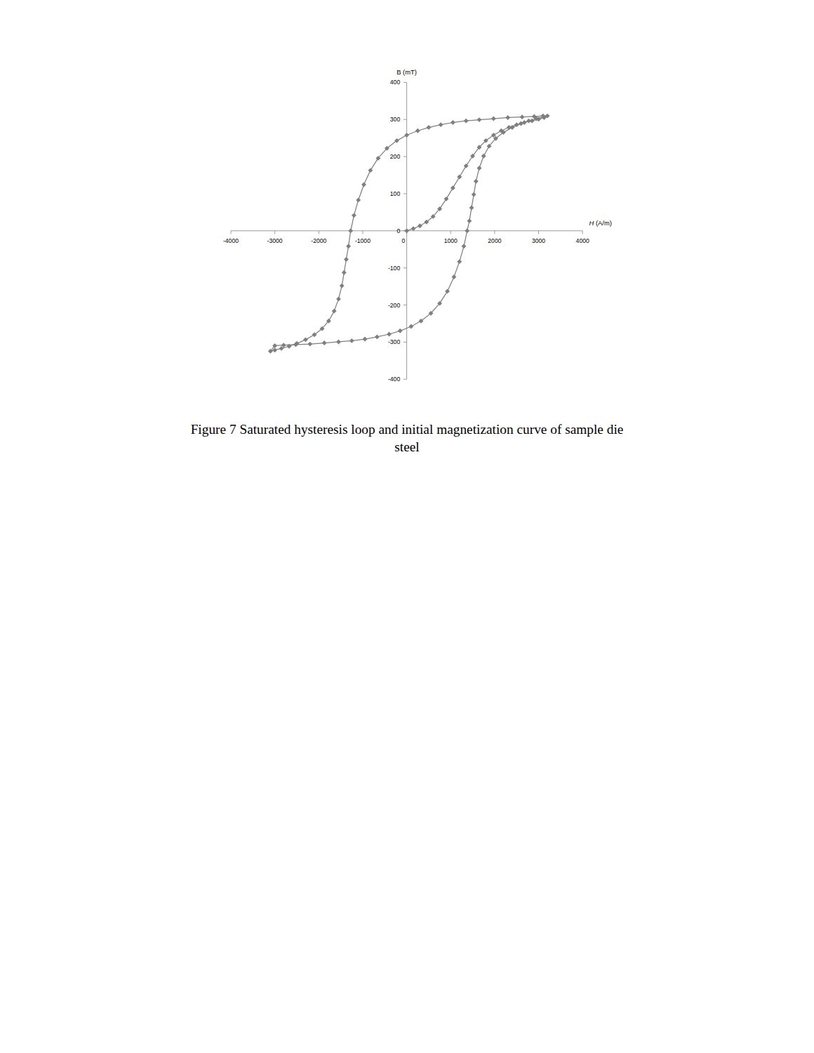Saturated hysteresis loop and initial magnetization curve of sample die steel -4000 -3000 -2000 -1000 0 1000 2000 3000 4000 400 300 200 100 0 -100 -200 -300 -400 B (mT) H (A/m)
Figure 7 Saturated hysteresis loop and initial magnetization curve of sample die steel